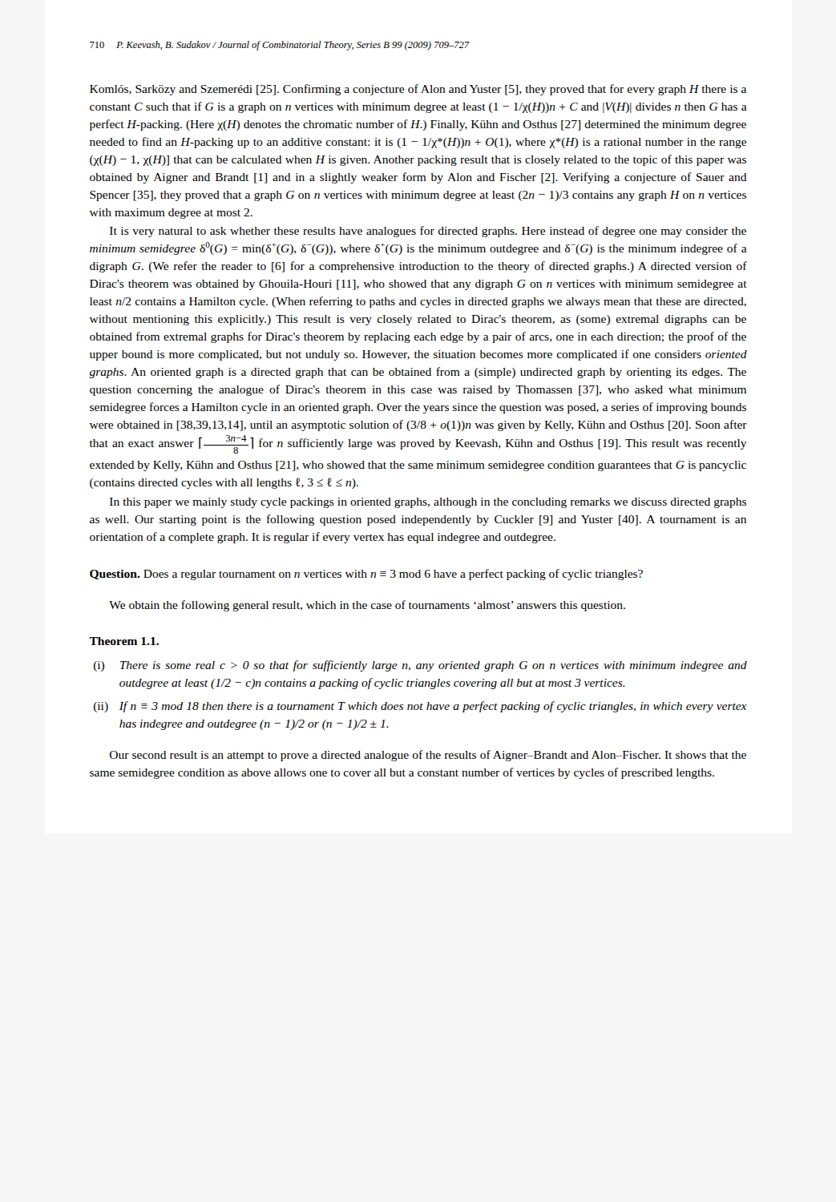710 P. Keevash, B. Sudakov / Journal of Combinatorial Theory, Series B 99 (2009) 709–727
Komlós, Sarközy and Szemerédi [25]. Confirming a conjecture of Alon and Yuster [5], they proved that for every graph H there is a constant C such that if G is a graph on n vertices with minimum degree at least (1 − 1/χ(H))n + C and |V(H)| divides n then G has a perfect H-packing. (Here χ(H) denotes the chromatic number of H.) Finally, Kühn and Osthus [27] determined the minimum degree needed to find an H-packing up to an additive constant: it is (1 − 1/χ*(H))n + O(1), where χ*(H) is a rational number in the range (χ(H) − 1, χ(H)] that can be calculated when H is given. Another packing result that is closely related to the topic of this paper was obtained by Aigner and Brandt [1] and in a slightly weaker form by Alon and Fischer [2]. Verifying a conjecture of Sauer and Spencer [35], they proved that a graph G on n vertices with minimum degree at least (2n − 1)/3 contains any graph H on n vertices with maximum degree at most 2.
It is very natural to ask whether these results have analogues for directed graphs. Here instead of degree one may consider the minimum semidegree δ0(G) = min(δ+(G), δ−(G)), where δ+(G) is the minimum outdegree and δ−(G) is the minimum indegree of a digraph G. (We refer the reader to [6] for a comprehensive introduction to the theory of directed graphs.) A directed version of Dirac's theorem was obtained by Ghouila-Houri [11], who showed that any digraph G on n vertices with minimum semidegree at least n/2 contains a Hamilton cycle. (When referring to paths and cycles in directed graphs we always mean that these are directed, without mentioning this explicitly.) This result is very closely related to Dirac's theorem, as (some) extremal digraphs can be obtained from extremal graphs for Dirac's theorem by replacing each edge by a pair of arcs, one in each direction; the proof of the upper bound is more complicated, but not unduly so. However, the situation becomes more complicated if one considers oriented graphs. An oriented graph is a directed graph that can be obtained from a (simple) undirected graph by orienting its edges. The question concerning the analogue of Dirac's theorem in this case was raised by Thomassen [37], who asked what minimum semidegree forces a Hamilton cycle in an oriented graph. Over the years since the question was posed, a series of improving bounds were obtained in [38,39,13,14], until an asymptotic solution of (3/8 + o(1))n was given by Kelly, Kühn and Osthus [20]. Soon after that an exact answer ⌈3n−48⌉ for n sufficiently large was proved by Keevash, Kühn and Osthus [19]. This result was recently extended by Kelly, Kühn and Osthus [21], who showed that the same minimum semidegree condition guarantees that G is pancyclic (contains directed cycles with all lengths ℓ, 3 ≤ ℓ ≤ n).
In this paper we mainly study cycle packings in oriented graphs, although in the concluding remarks we discuss directed graphs as well. Our starting point is the following question posed independently by Cuckler [9] and Yuster [40]. A tournament is an orientation of a complete graph. It is regular if every vertex has equal indegree and outdegree.
Question. Does a regular tournament on n vertices with n ≡ 3 mod 6 have a perfect packing of cyclic triangles?
We obtain the following general result, which in the case of tournaments ‘almost’ answers this question.
Theorem 1.1.
(i) There is some real c > 0 so that for sufficiently large n, any oriented graph G on n vertices with minimum indegree and outdegree at least (1/2 − c)n contains a packing of cyclic triangles covering all but at most 3 vertices.
(ii) If n ≡ 3 mod 18 then there is a tournament T which does not have a perfect packing of cyclic triangles, in which every vertex has indegree and outdegree (n − 1)/2 or (n − 1)/2 ± 1.
Our second result is an attempt to prove a directed analogue of the results of Aigner–Brandt and Alon–Fischer. It shows that the same semidegree condition as above allows one to cover all but a constant number of vertices by cycles of prescribed lengths.